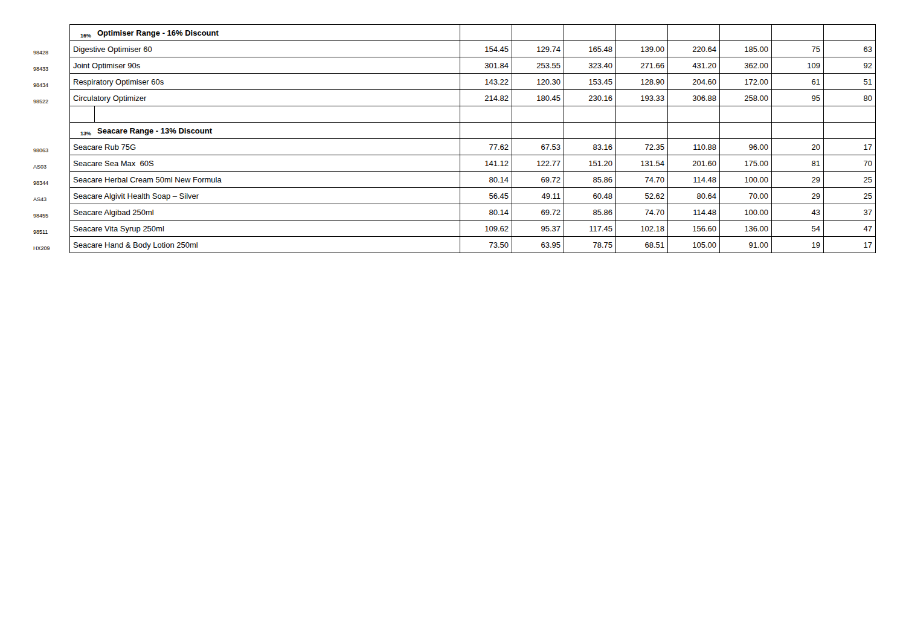| | 16% | Optimiser Range - 16% Discount | | | | | | | | |
| 98428 | Digestive Optimiser 60 | 154.45 | 129.74 | 165.48 | 139.00 | 220.64 | 185.00 | 75 | 63 |
| 98433 | Joint Optimiser 90s | 301.84 | 253.55 | 323.40 | 271.66 | 431.20 | 362.00 | 109 | 92 |
| 98434 | Respiratory Optimiser 60s | 143.22 | 120.30 | 153.45 | 128.90 | 204.60 | 172.00 | 61 | 51 |
| 98522 | Circulatory Optimizer | 214.82 | 180.45 | 230.16 | 193.33 | 306.88 | 258.00 | 95 | 80 |
| | 13% | Seacare Range - 13% Discount | | | | | | | | |
| 98063 | Seacare Rub 75G | 77.62 | 67.53 | 83.16 | 72.35 | 110.88 | 96.00 | 20 | 17 |
| AS03 | Seacare Sea Max 60S | 141.12 | 122.77 | 151.20 | 131.54 | 201.60 | 175.00 | 81 | 70 |
| 98344 | Seacare Herbal Cream 50ml New Formula | 80.14 | 69.72 | 85.86 | 74.70 | 114.48 | 100.00 | 29 | 25 |
| AS43 | Seacare Algivit Health Soap – Silver | 56.45 | 49.11 | 60.48 | 52.62 | 80.64 | 70.00 | 29 | 25 |
| 98455 | Seacare Algibad 250ml | 80.14 | 69.72 | 85.86 | 74.70 | 114.48 | 100.00 | 43 | 37 |
| 98511 | Seacare Vita Syrup 250ml | 109.62 | 95.37 | 117.45 | 102.18 | 156.60 | 136.00 | 54 | 47 |
| HX209 | Seacare Hand & Body Lotion 250ml | 73.50 | 63.95 | 78.75 | 68.51 | 105.00 | 91.00 | 19 | 17 |